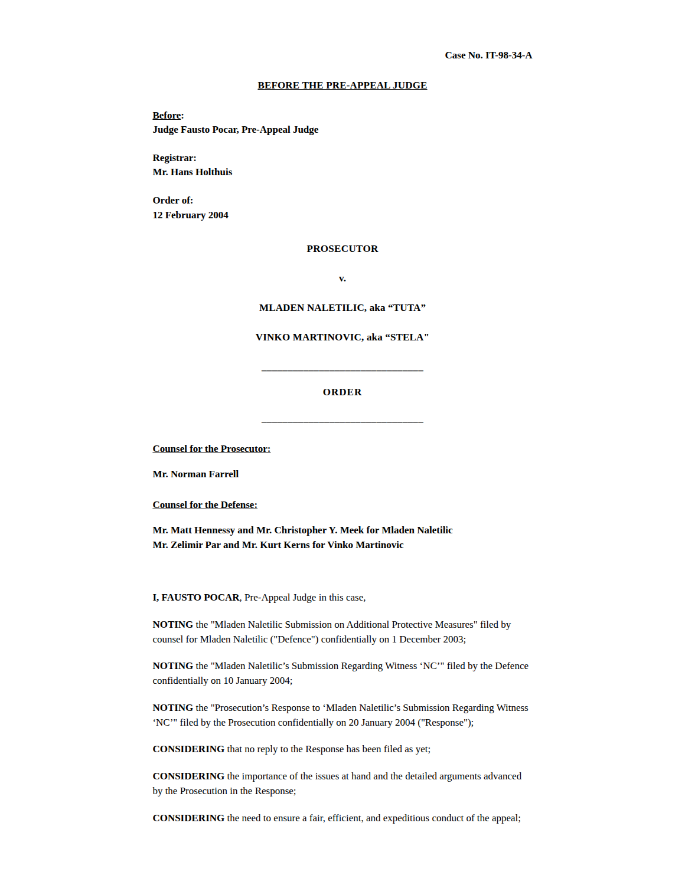Case No. IT-98-34-A
BEFORE THE PRE-APPEAL JUDGE
Before:
Judge Fausto Pocar, Pre-Appeal Judge
Registrar:
Mr. Hans Holthuis
Order of:
12 February 2004
PROSECUTOR
v.
MLADEN NALETILIC, aka “TUTA”
VINKO MARTINOVIC, aka “STELA"
_______________________________
ORDER
_______________________________
Counsel for the Prosecutor:
Mr. Norman Farrell
Counsel for the Defense:
Mr. Matt Hennessy and Mr. Christopher Y. Meek for Mladen Naletilic
Mr. Zelimir Par and Mr. Kurt Kerns for Vinko Martinovic
I, FAUSTO POCAR, Pre-Appeal Judge in this case,
NOTING the "Mladen Naletilic Submission on Additional Protective Measures" filed by counsel for Mladen Naletilic ("Defence") confidentially on 1 December 2003;
NOTING the "Mladen Naletilic’s Submission Regarding Witness ‘NC’" filed by the Defence confidentially on 10 January 2004;
NOTING the "Prosecution’s Response to ‘Mladen Naletilic’s Submission Regarding Witness ‘NC’" filed by the Prosecution confidentially on 20 January 2004 ("Response");
CONSIDERING that no reply to the Response has been filed as yet;
CONSIDERING the importance of the issues at hand and the detailed arguments advanced by the Prosecution in the Response;
CONSIDERING the need to ensure a fair, efficient, and expeditious conduct of the appeal;